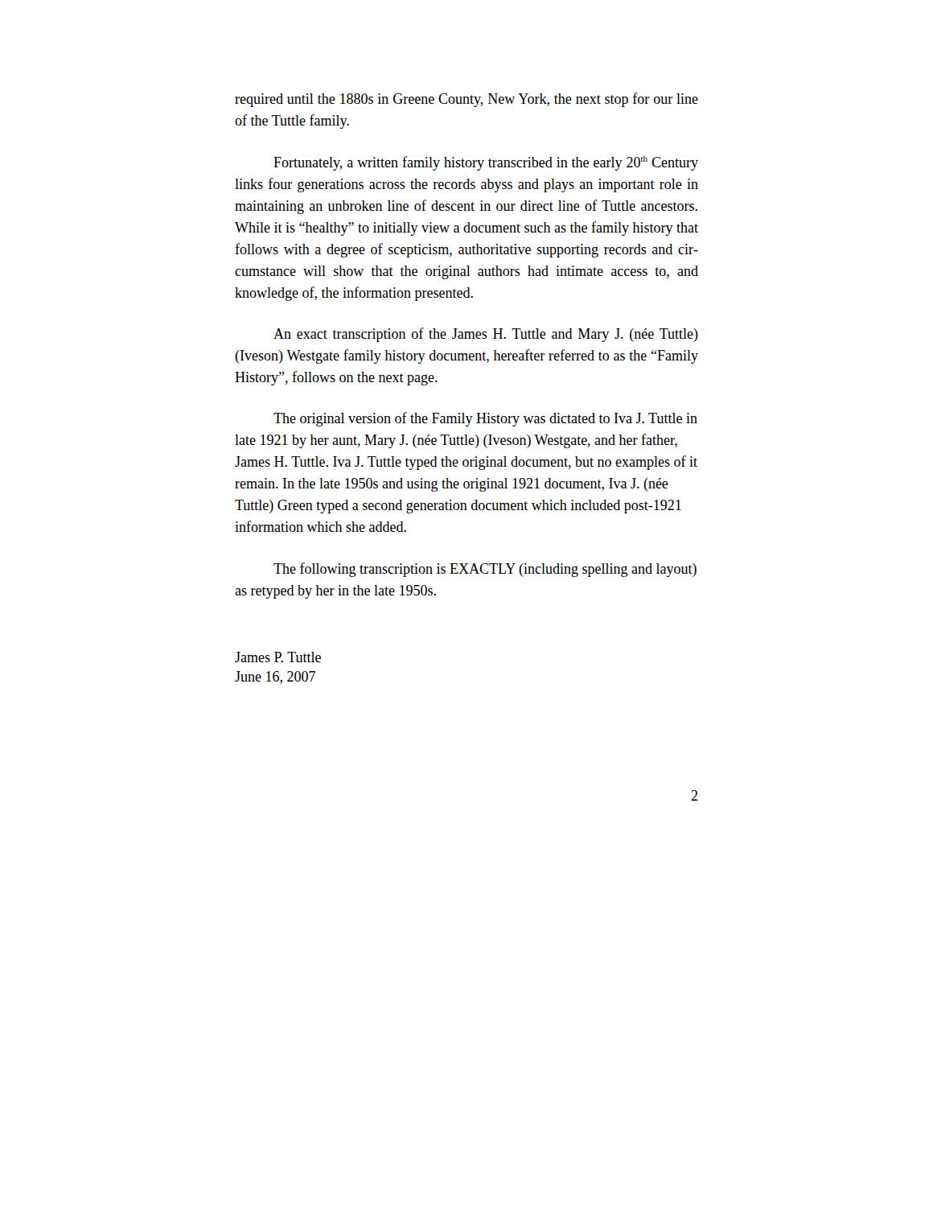required until the 1880s in Greene County, New York, the next stop for our line of the Tuttle family.
Fortunately, a written family history transcribed in the early 20th Century links four generations across the records abyss and plays an important role in maintaining an unbroken line of descent in our direct line of Tuttle ancestors. While it is “healthy” to initially view a document such as the family history that follows with a degree of scepticism, authoritative supporting records and circumstance will show that the original authors had intimate access to, and knowledge of, the information presented.
An exact transcription of the James H. Tuttle and Mary J. (née Tuttle) (Iveson) Westgate family history document, hereafter referred to as the “Family History”, follows on the next page.
The original version of the Family History was dictated to Iva J. Tuttle in late 1921 by her aunt, Mary J. (née Tuttle) (Iveson) Westgate, and her father, James H. Tuttle. Iva J. Tuttle typed the original document, but no examples of it remain. In the late 1950s and using the original 1921 document, Iva J. (née Tuttle) Green typed a second generation document which included post-1921 information which she added.
The following transcription is EXACTLY (including spelling and layout) as retyped by her in the late 1950s.
James P. Tuttle
June 16, 2007
2